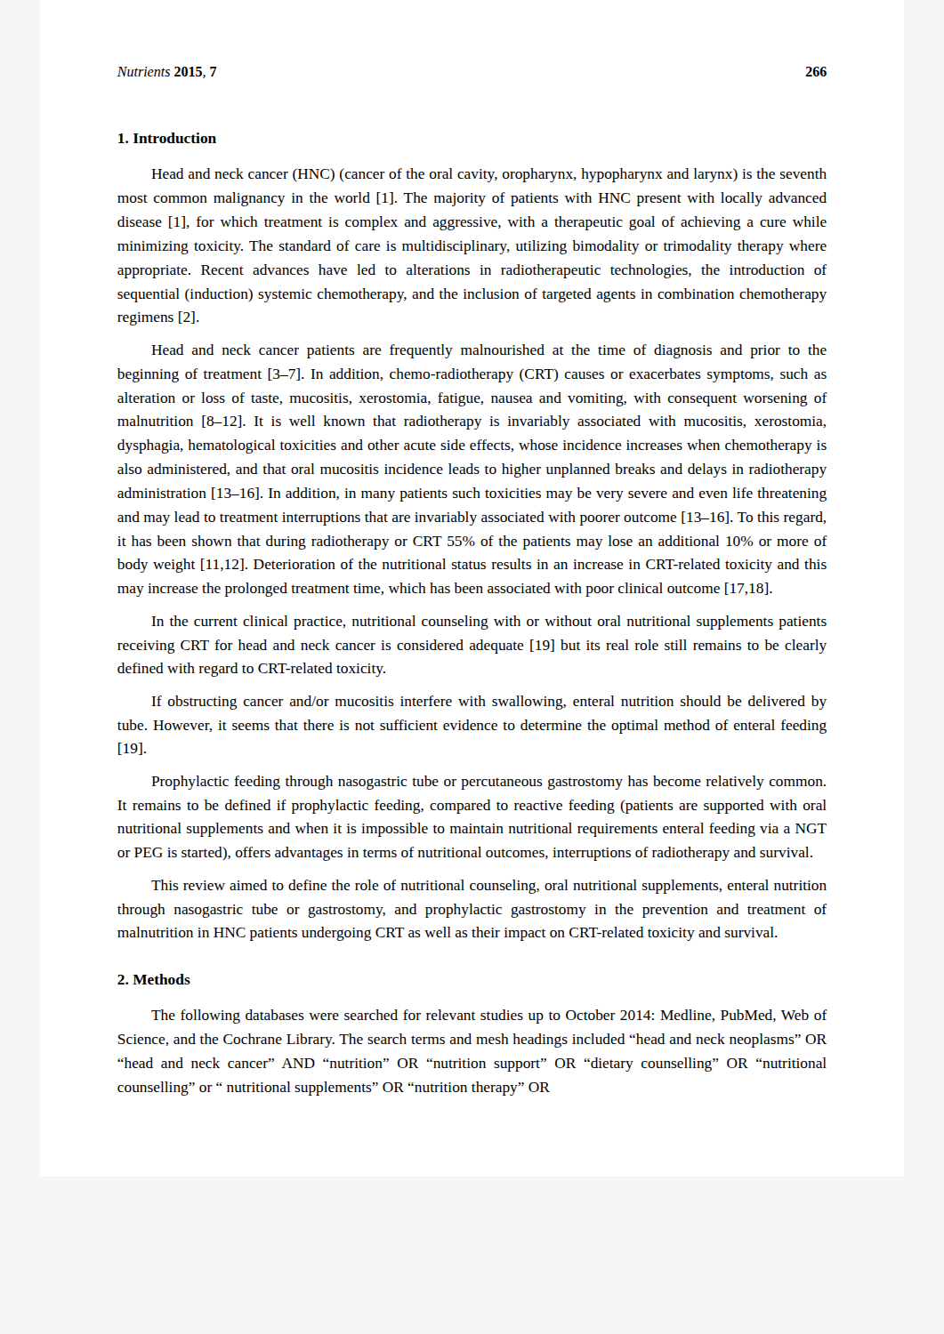Nutrients 2015, 7 266
1. Introduction
Head and neck cancer (HNC) (cancer of the oral cavity, oropharynx, hypopharynx and larynx) is the seventh most common malignancy in the world [1]. The majority of patients with HNC present with locally advanced disease [1], for which treatment is complex and aggressive, with a therapeutic goal of achieving a cure while minimizing toxicity. The standard of care is multidisciplinary, utilizing bimodality or trimodality therapy where appropriate. Recent advances have led to alterations in radiotherapeutic technologies, the introduction of sequential (induction) systemic chemotherapy, and the inclusion of targeted agents in combination chemotherapy regimens [2].
Head and neck cancer patients are frequently malnourished at the time of diagnosis and prior to the beginning of treatment [3–7]. In addition, chemo-radiotherapy (CRT) causes or exacerbates symptoms, such as alteration or loss of taste, mucositis, xerostomia, fatigue, nausea and vomiting, with consequent worsening of malnutrition [8–12]. It is well known that radiotherapy is invariably associated with mucositis, xerostomia, dysphagia, hematological toxicities and other acute side effects, whose incidence increases when chemotherapy is also administered, and that oral mucositis incidence leads to higher unplanned breaks and delays in radiotherapy administration [13–16]. In addition, in many patients such toxicities may be very severe and even life threatening and may lead to treatment interruptions that are invariably associated with poorer outcome [13–16]. To this regard, it has been shown that during radiotherapy or CRT 55% of the patients may lose an additional 10% or more of body weight [11,12]. Deterioration of the nutritional status results in an increase in CRT-related toxicity and this may increase the prolonged treatment time, which has been associated with poor clinical outcome [17,18].
In the current clinical practice, nutritional counseling with or without oral nutritional supplements patients receiving CRT for head and neck cancer is considered adequate [19] but its real role still remains to be clearly defined with regard to CRT-related toxicity.
If obstructing cancer and/or mucositis interfere with swallowing, enteral nutrition should be delivered by tube. However, it seems that there is not sufficient evidence to determine the optimal method of enteral feeding [19].
Prophylactic feeding through nasogastric tube or percutaneous gastrostomy has become relatively common. It remains to be defined if prophylactic feeding, compared to reactive feeding (patients are supported with oral nutritional supplements and when it is impossible to maintain nutritional requirements enteral feeding via a NGT or PEG is started), offers advantages in terms of nutritional outcomes, interruptions of radiotherapy and survival.
This review aimed to define the role of nutritional counseling, oral nutritional supplements, enteral nutrition through nasogastric tube or gastrostomy, and prophylactic gastrostomy in the prevention and treatment of malnutrition in HNC patients undergoing CRT as well as their impact on CRT-related toxicity and survival.
2. Methods
The following databases were searched for relevant studies up to October 2014: Medline, PubMed, Web of Science, and the Cochrane Library. The search terms and mesh headings included “head and neck neoplasms” OR “head and neck cancer” AND “nutrition” OR “nutrition support” OR “dietary counselling” OR “nutritional counselling” or “ nutritional supplements” OR “nutrition therapy” OR